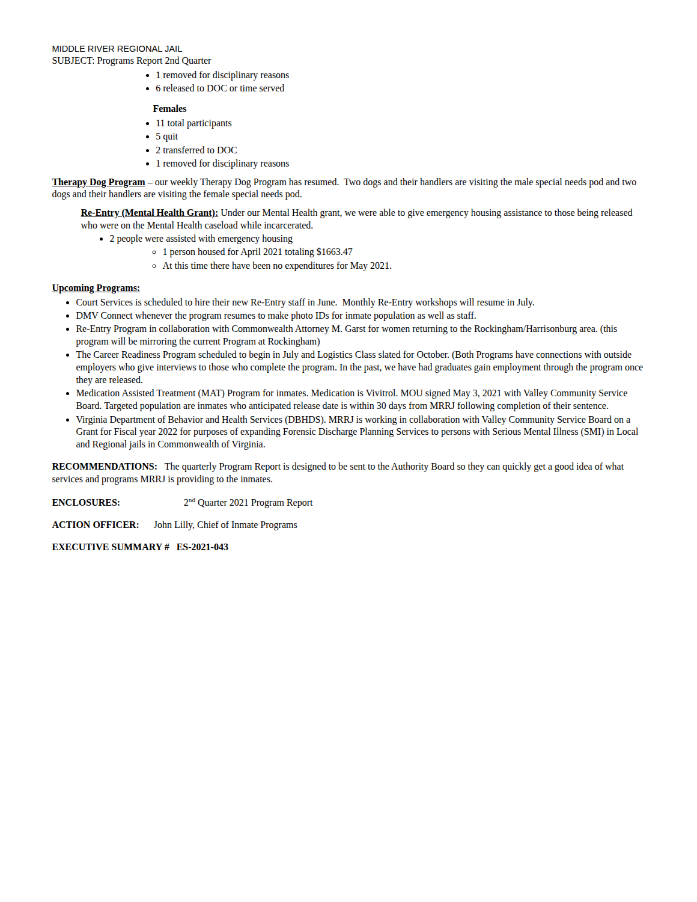MIDDLE RIVER REGIONAL JAIL
SUBJECT: Programs Report 2nd Quarter
1 removed for disciplinary reasons
6 released to DOC or time served
Females
11 total participants
5 quit
2 transferred to DOC
1 removed for disciplinary reasons
Therapy Dog Program – our weekly Therapy Dog Program has resumed. Two dogs and their handlers are visiting the male special needs pod and two dogs and their handlers are visiting the female special needs pod.
Re-Entry (Mental Health Grant): Under our Mental Health grant, we were able to give emergency housing assistance to those being released who were on the Mental Health caseload while incarcerated.
2 people were assisted with emergency housing
1 person housed for April 2021 totaling $1663.47
At this time there have been no expenditures for May 2021.
Upcoming Programs:
Court Services is scheduled to hire their new Re-Entry staff in June. Monthly Re-Entry workshops will resume in July.
DMV Connect whenever the program resumes to make photo IDs for inmate population as well as staff.
Re-Entry Program in collaboration with Commonwealth Attorney M. Garst for women returning to the Rockingham/Harrisonburg area. (this program will be mirroring the current Program at Rockingham)
The Career Readiness Program scheduled to begin in July and Logistics Class slated for October. (Both Programs have connections with outside employers who give interviews to those who complete the program. In the past, we have had graduates gain employment through the program once they are released.
Medication Assisted Treatment (MAT) Program for inmates. Medication is Vivitrol. MOU signed May 3, 2021 with Valley Community Service Board. Targeted population are inmates who anticipated release date is within 30 days from MRRJ following completion of their sentence.
Virginia Department of Behavior and Health Services (DBHDS). MRRJ is working in collaboration with Valley Community Service Board on a Grant for Fiscal year 2022 for purposes of expanding Forensic Discharge Planning Services to persons with Serious Mental Illness (SMI) in Local and Regional jails in Commonwealth of Virginia.
RECOMMENDATIONS: The quarterly Program Report is designed to be sent to the Authority Board so they can quickly get a good idea of what services and programs MRRJ is providing to the inmates.
ENCLOSURES: 2nd Quarter 2021 Program Report
ACTION OFFICER: John Lilly, Chief of Inmate Programs
EXECUTIVE SUMMARY # ES-2021-043